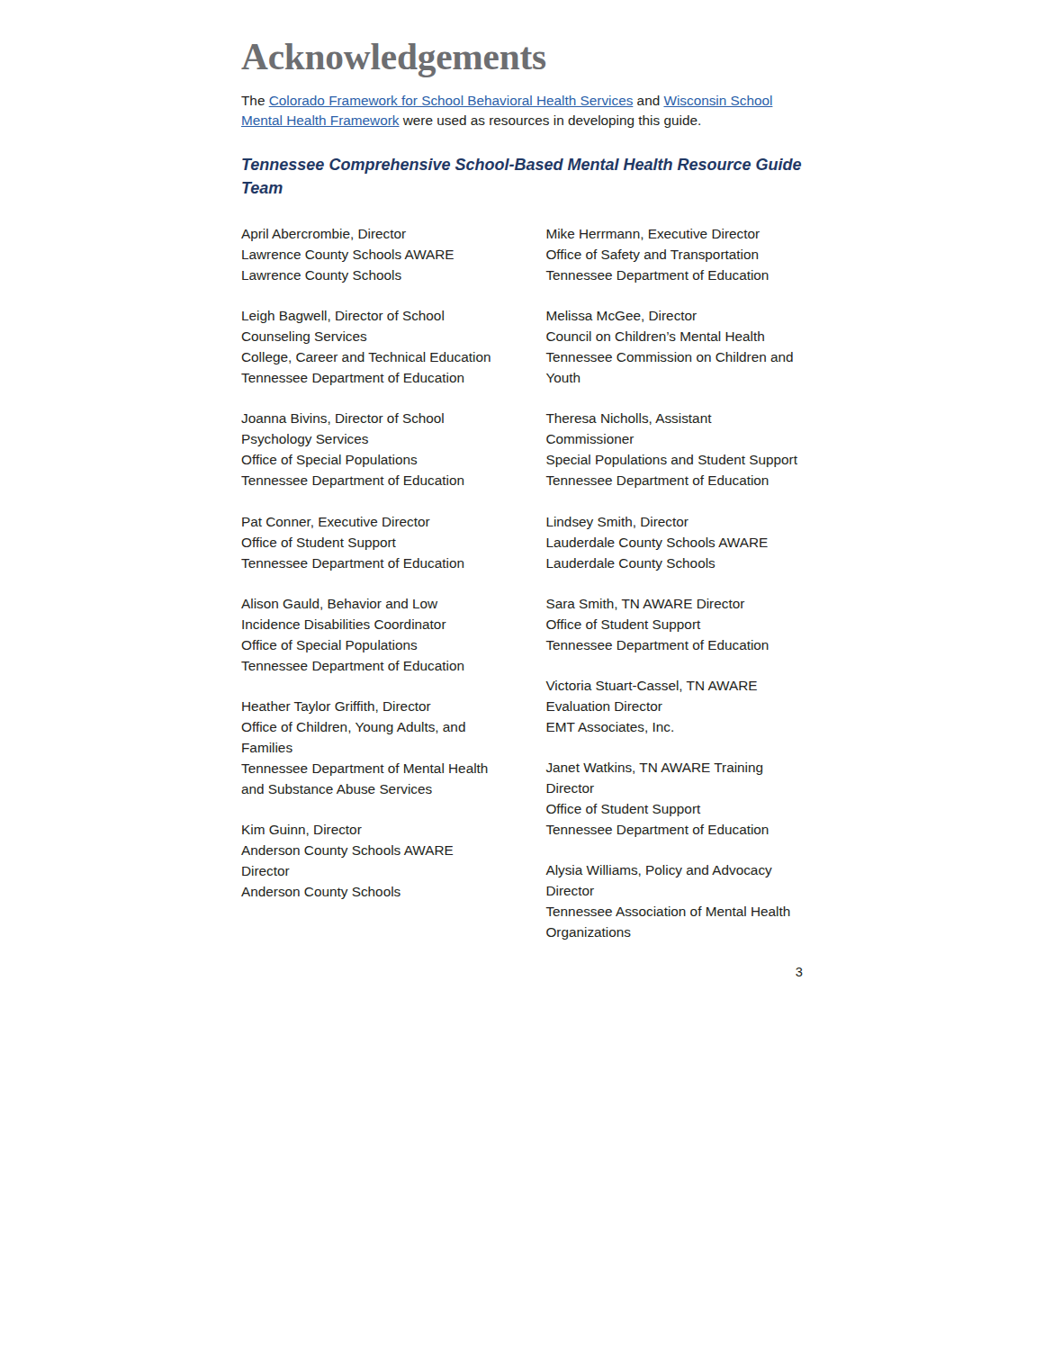Acknowledgements
The Colorado Framework for School Behavioral Health Services and Wisconsin School Mental Health Framework were used as resources in developing this guide.
Tennessee Comprehensive School-Based Mental Health Resource Guide Team
April Abercrombie, Director
Lawrence County Schools AWARE
Lawrence County Schools
Leigh Bagwell, Director of School Counseling Services
College, Career and Technical Education
Tennessee Department of Education
Joanna Bivins, Director of School Psychology Services
Office of Special Populations
Tennessee Department of Education
Pat Conner, Executive Director
Office of Student Support
Tennessee Department of Education
Alison Gauld, Behavior and Low Incidence Disabilities Coordinator
Office of Special Populations
Tennessee Department of Education
Heather Taylor Griffith, Director
Office of Children, Young Adults, and Families
Tennessee Department of Mental Health and Substance Abuse Services
Kim Guinn, Director
Anderson County Schools AWARE Director
Anderson County Schools
Mike Herrmann, Executive Director
Office of Safety and Transportation
Tennessee Department of Education
Melissa McGee, Director
Council on Children’s Mental Health
Tennessee Commission on Children and Youth
Theresa Nicholls, Assistant Commissioner
Special Populations and Student Support
Tennessee Department of Education
Lindsey Smith, Director
Lauderdale County Schools AWARE
Lauderdale County Schools
Sara Smith, TN AWARE Director
Office of Student Support
Tennessee Department of Education
Victoria Stuart-Cassel, TN AWARE Evaluation Director
EMT Associates, Inc.
Janet Watkins, TN AWARE Training Director
Office of Student Support
Tennessee Department of Education
Alysia Williams, Policy and Advocacy Director
Tennessee Association of Mental Health Organizations
3